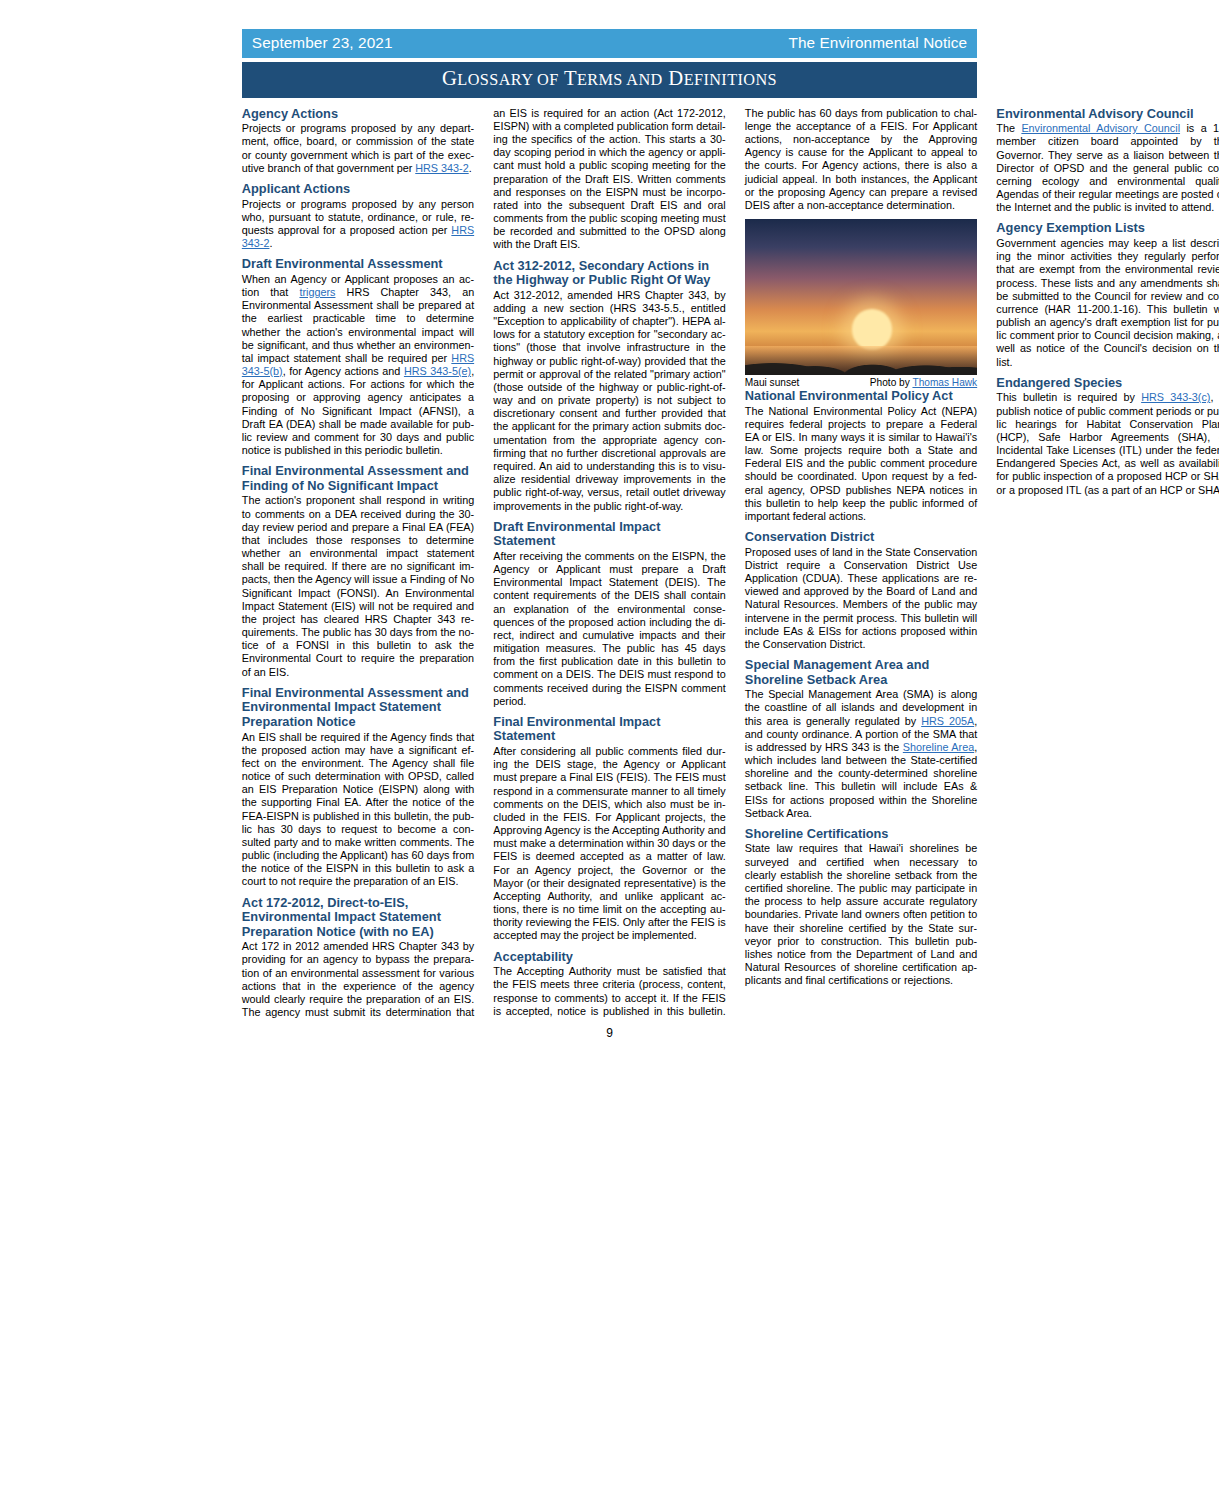September 23, 2021
The Environmental Notice
GLOSSARY OF TERMS AND DEFINITIONS
Agency Actions
Projects or programs proposed by any department, office, board, or commission of the state or county government which is part of the executive branch of that government per HRS 343-2.
Applicant Actions
Projects or programs proposed by any person who, pursuant to statute, ordinance, or rule, requests approval for a proposed action per HRS 343-2.
Draft Environmental Assessment
When an Agency or Applicant proposes an action that triggers HRS Chapter 343, an Environmental Assessment shall be prepared at the earliest practicable time to determine whether the action's environmental impact will be significant, and thus whether an environmental impact statement shall be required per HRS 343-5(b), for Agency actions and HRS 343-5(e), for Applicant actions. For actions for which the proposing or approving agency anticipates a Finding of No Significant Impact (AFNSI), a Draft EA (DEA) shall be made available for public review and comment for 30 days and public notice is published in this periodic bulletin.
Final Environmental Assessment and Finding of No Significant Impact
The action's proponent shall respond in writing to comments on a DEA received during the 30-day review period and prepare a Final EA (FEA) that includes those responses to determine whether an environmental impact statement shall be required. If there are no significant impacts, then the Agency will issue a Finding of No Significant Impact (FONSI). An Environmental Impact Statement (EIS) will not be required and the project has cleared HRS Chapter 343 requirements. The public has 30 days from the notice of a FONSI in this bulletin to ask the Environmental Court to require the preparation of an EIS.
Final Environmental Assessment and Environmental Impact Statement Preparation Notice
An EIS shall be required if the Agency finds that the proposed action may have a significant effect on the environment. The Agency shall file notice of such determination with OPSD, called an EIS Preparation Notice (EISPN) along with the supporting Final EA. After the notice of the FEA-EISPN is published in this bulletin, the public has 30 days to request to become a consulted party and to make written comments. The public (including the Applicant) has 60 days from the notice of the EISPN in this bulletin to ask a court to not require the preparation of an EIS.
Act 172-2012, Direct-to-EIS, Environmental Impact Statement Preparation Notice (with no EA)
Act 172 in 2012 amended HRS Chapter 343 by providing for an agency to bypass the preparation of an environmental assessment for various actions that in the experience of the agency would clearly require the preparation of an EIS. The agency must submit its determination that an EIS is required for an action (Act 172-2012, EISPN) with a completed publication form detailing the specifics of the action. This starts a 30-day scoping period in which the agency or applicant must hold a public scoping meeting for the preparation of the Draft EIS. Written comments and responses on the EISPN must be incorporated into the subsequent Draft EIS and oral comments from the public scoping meeting must be recorded and submitted to the OPSD along with the Draft EIS.
Act 312-2012, Secondary Actions in the Highway or Public Right Of Way
Act 312-2012, amended HRS Chapter 343, by adding a new section (HRS 343-5.5., entitled "Exception to applicability of chapter"). HEPA allows for a statutory exception for "secondary actions" (those that involve infrastructure in the highway or public right-of-way) provided that the permit or approval of the related "primary action" (those outside of the highway or public-right-of-way and on private property) is not subject to discretionary consent and further provided that the applicant for the primary action submits documentation from the appropriate agency confirming that no further discretional approvals are required. An aid to understanding this is to visualize residential driveway improvements in the public right-of-way, versus, retail outlet driveway improvements in the public right-of-way.
Draft Environmental Impact Statement
After receiving the comments on the EISPN, the Agency or Applicant must prepare a Draft Environmental Impact Statement (DEIS). The content requirements of the DEIS shall contain an explanation of the environmental consequences of the proposed action including the direct, indirect and cumulative impacts and their mitigation measures. The public has 45 days from the first publication date in this bulletin to comment on a DEIS. The DEIS must respond to comments received during the EISPN comment period.
Final Environmental Impact Statement
After considering all public comments filed during the DEIS stage, the Agency or Applicant must prepare a Final EIS (FEIS). The FEIS must respond in a commensurate manner to all timely comments on the DEIS, which also must be included in the FEIS. For Applicant projects, the Approving Agency is the Accepting Authority and must make a determination within 30 days or the FEIS is deemed accepted as a matter of law. For an Agency project, the Governor or the Mayor (or their designated representative) is the Accepting Authority, and unlike applicant actions, there is no time limit on the accepting authority reviewing the FEIS. Only after the FEIS is accepted may the project be implemented.
Acceptability
The Accepting Authority must be satisfied that the FEIS meets three criteria (process, content, response to comments) to accept it. If the FEIS is accepted, notice is published in this bulletin. The public has 60 days from publication to challenge the acceptance of a FEIS. For Applicant actions, non-acceptance by the Approving Agency is cause for the Applicant to appeal to the courts. For Agency actions, there is also a judicial appeal. In both instances, the Applicant or the proposing Agency can prepare a revised DEIS after a non-acceptance determination.
Maui sunset Photo by Thomas Hawk
National Environmental Policy Act
The National Environmental Policy Act (NEPA) requires federal projects to prepare a Federal EA or EIS. In many ways it is similar to Hawai'i's law. Some projects require both a State and Federal EIS and the public comment procedure should be coordinated. Upon request by a federal agency, OPSD publishes NEPA notices in this bulletin to help keep the public informed of important federal actions.
Conservation District
Proposed uses of land in the State Conservation District require a Conservation District Use Application (CDUA). These applications are reviewed and approved by the Board of Land and Natural Resources. Members of the public may intervene in the permit process. This bulletin will include EAs & EISs for actions proposed within the Conservation District.
Special Management Area and Shoreline Setback Area
The Special Management Area (SMA) is along the coastline of all islands and development in this area is generally regulated by HRS 205A, and county ordinance. A portion of the SMA that is addressed by HRS 343 is the Shoreline Area, which includes land between the State-certified shoreline and the county-determined shoreline setback line. This bulletin will include EAs & EISs for actions proposed within the Shoreline Setback Area.
Shoreline Certifications
State law requires that Hawai'i shorelines be surveyed and certified when necessary to clearly establish the shoreline setback from the certified shoreline. The public may participate in the process to help assure accurate regulatory boundaries. Private land owners often petition to have their shoreline certified by the State surveyor prior to construction. This bulletin publishes notice from the Department of Land and Natural Resources of shoreline certification applicants and final certifications or rejections.
Environmental Advisory Council
The Environmental Advisory Council is a 14-member citizen board appointed by the Governor. They serve as a liaison between the Director of OPSD and the general public concerning ecology and environmental quality. Agendas of their regular meetings are posted on the Internet and the public is invited to attend.
Agency Exemption Lists
Government agencies may keep a list describing the minor activities they regularly perform that are exempt from the environmental review process. These lists and any amendments shall be submitted to the Council for review and concurrence (HAR 11-200.1-16). This bulletin will publish an agency's draft exemption list for public comment prior to Council decision making, as well as notice of the Council's decision on the list.
Endangered Species
This bulletin is required by HRS 343-3(c), to publish notice of public comment periods or public hearings for Habitat Conservation Plans (HCP), Safe Harbor Agreements (SHA), or Incidental Take Licenses (ITL) under the federal Endangered Species Act, as well as availability for public inspection of a proposed HCP or SHA, or a proposed ITL (as a part of an HCP or SHA).
9